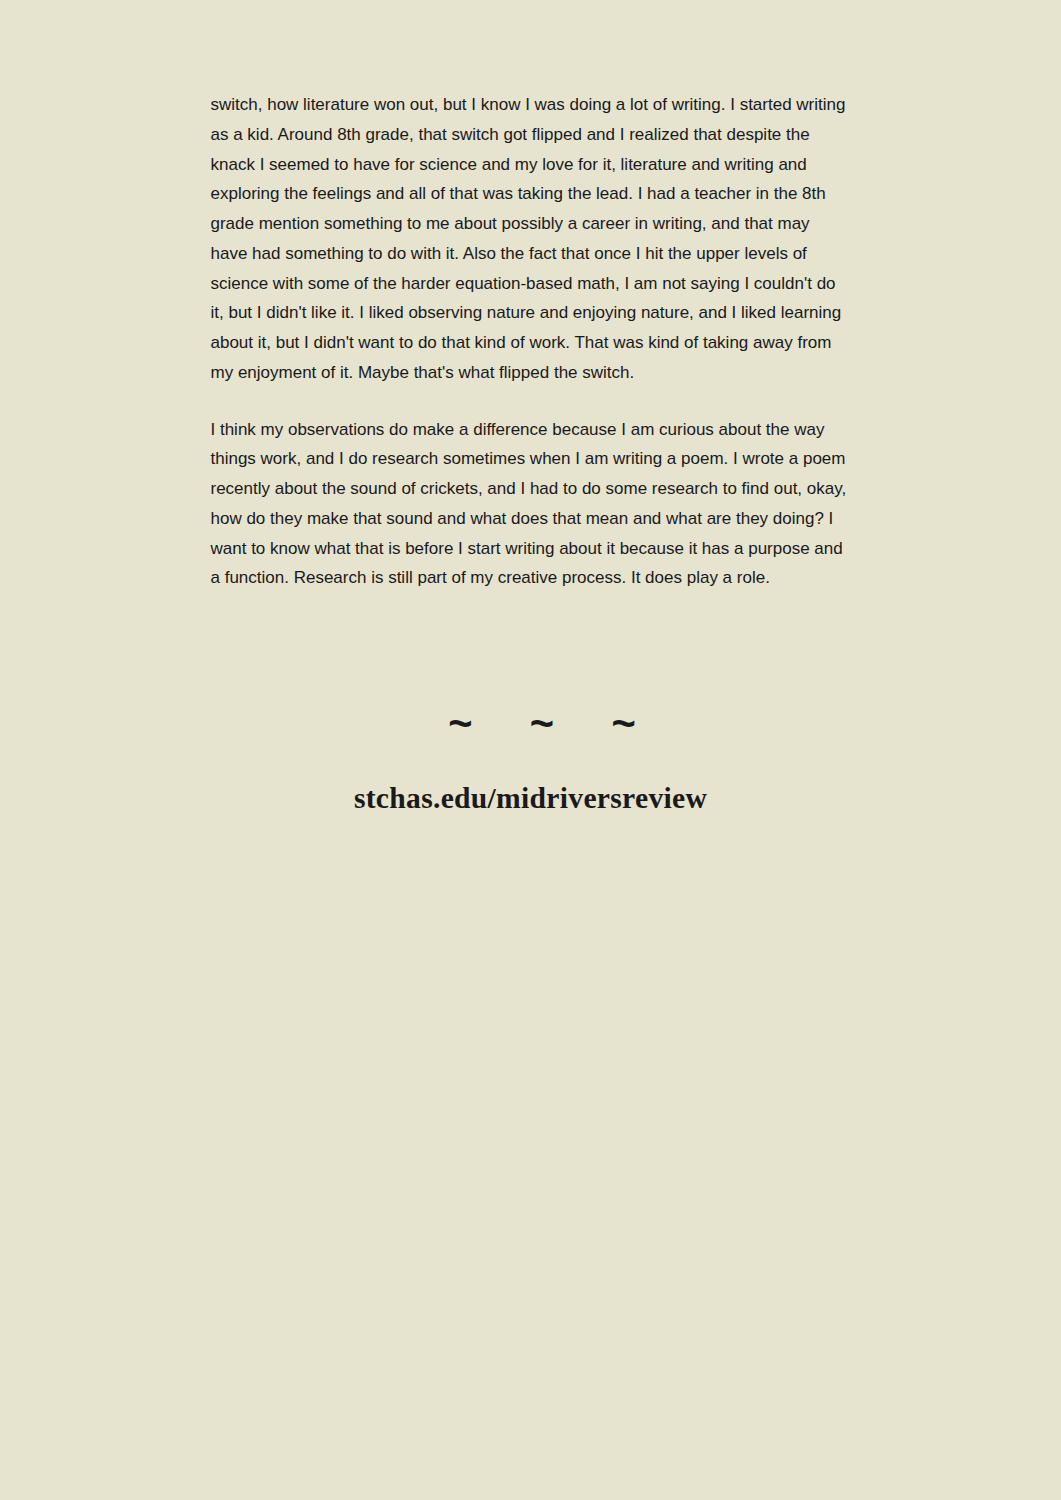switch, how literature won out, but I know I was doing a lot of writing. I started writing as a kid. Around 8th grade, that switch got flipped and I realized that despite the knack I seemed to have for science and my love for it, literature and writing and exploring the feelings and all of that was taking the lead. I had a teacher in the 8th grade mention something to me about possibly a career in writing, and that may have had something to do with it. Also the fact that once I hit the upper levels of science with some of the harder equation-based math, I am not saying I couldn't do it, but I didn't like it. I liked observing nature and enjoying nature, and I liked learning about it, but I didn't want to do that kind of work. That was kind of taking away from my enjoyment of it. Maybe that's what flipped the switch.
I think my observations do make a difference because I am curious about the way things work, and I do research sometimes when I am writing a poem. I wrote a poem recently about the sound of crickets, and I had to do some research to find out, okay, how do they make that sound and what does that mean and what are they doing? I want to know what that is before I start writing about it because it has a purpose and a function. Research is still part of my creative process. It does play a role.
~ ~ ~
stchas.edu/midriversreview